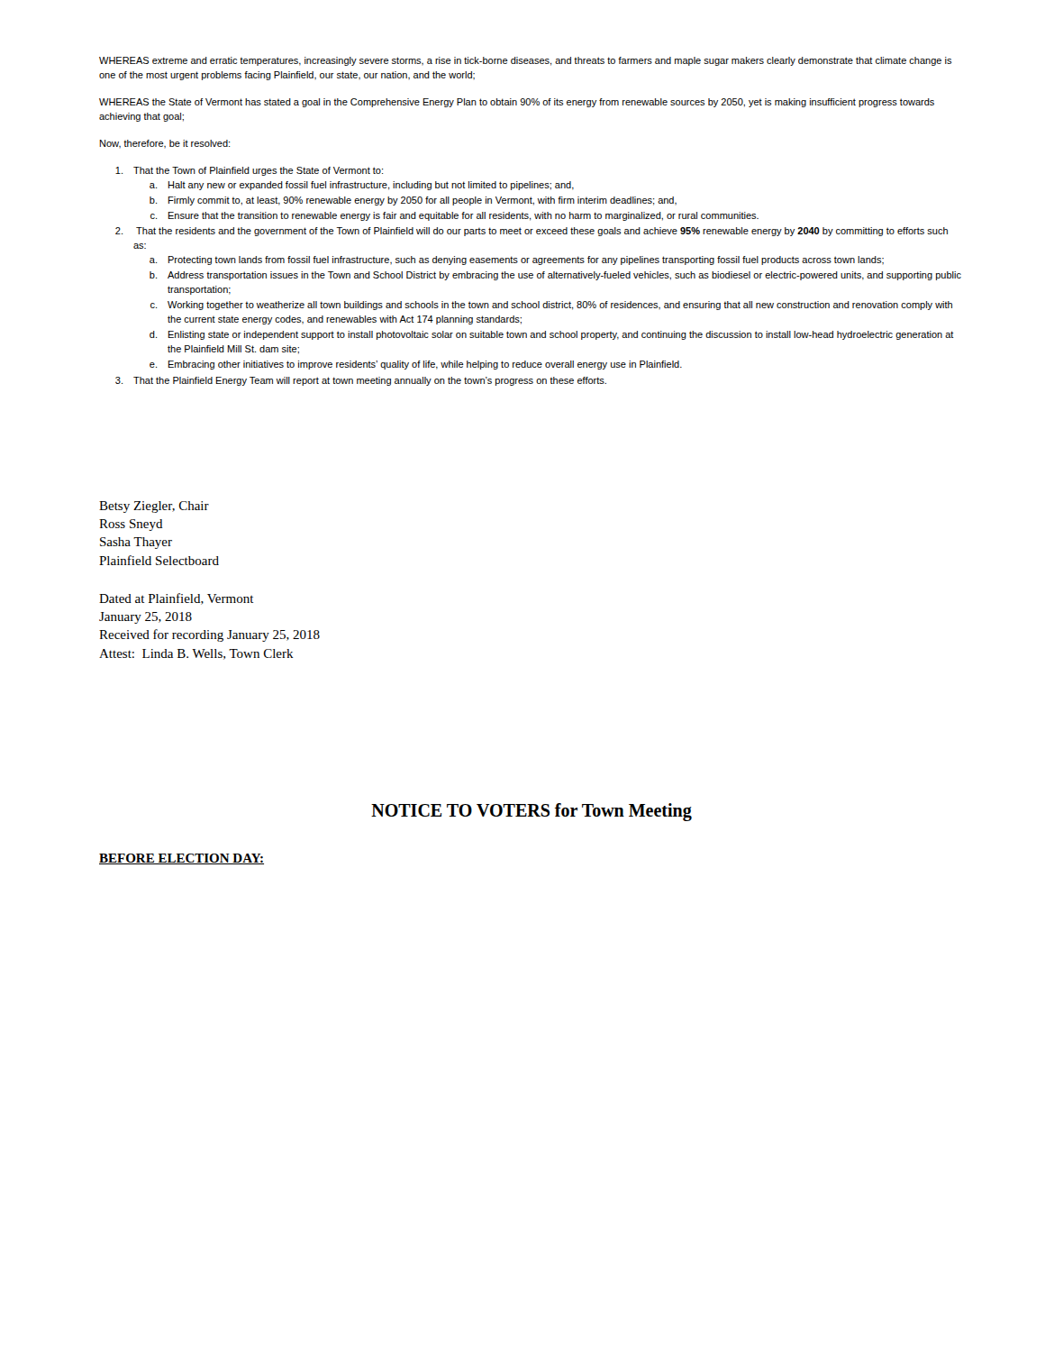WHEREAS extreme and erratic temperatures, increasingly severe storms, a rise in tick-borne diseases, and threats to farmers and maple sugar makers clearly demonstrate that climate change is one of the most urgent problems facing Plainfield, our state, our nation, and the world;
WHEREAS the State of Vermont has stated a goal in the Comprehensive Energy Plan to obtain 90% of its energy from renewable sources by 2050, yet is making insufficient progress towards achieving that goal;
Now, therefore, be it resolved:
That the Town of Plainfield urges the State of Vermont to:
Halt any new or expanded fossil fuel infrastructure, including but not limited to pipelines; and,
Firmly commit to, at least, 90% renewable energy by 2050 for all people in Vermont, with firm interim deadlines; and,
Ensure that the transition to renewable energy is fair and equitable for all residents, with no harm to marginalized, or rural communities.
That the residents and the government of the Town of Plainfield will do our parts to meet or exceed these goals and achieve 95% renewable energy by 2040 by committing to efforts such as:
Protecting town lands from fossil fuel infrastructure, such as denying easements or agreements for any pipelines transporting fossil fuel products across town lands;
Address transportation issues in the Town and School District by embracing the use of alternatively-fueled vehicles, such as biodiesel or electric-powered units, and supporting public transportation;
Working together to weatherize all town buildings and schools in the town and school district, 80% of residences, and ensuring that all new construction and renovation comply with the current state energy codes, and renewables with Act 174 planning standards;
Enlisting state or independent support to install photovoltaic solar on suitable town and school property, and continuing the discussion to install low-head hydroelectric generation at the Plainfield Mill St. dam site;
Embracing other initiatives to improve residents’ quality of life, while helping to reduce overall energy use in Plainfield.
That the Plainfield Energy Team will report at town meeting annually on the town’s progress on these efforts.
Betsy Ziegler, Chair
Ross Sneyd
Sasha Thayer
Plainfield Selectboard
Dated at Plainfield, Vermont
January 25, 2018
Received for recording January 25, 2018
Attest: Linda B. Wells, Town Clerk
NOTICE TO VOTERS for Town Meeting
BEFORE ELECTION DAY: